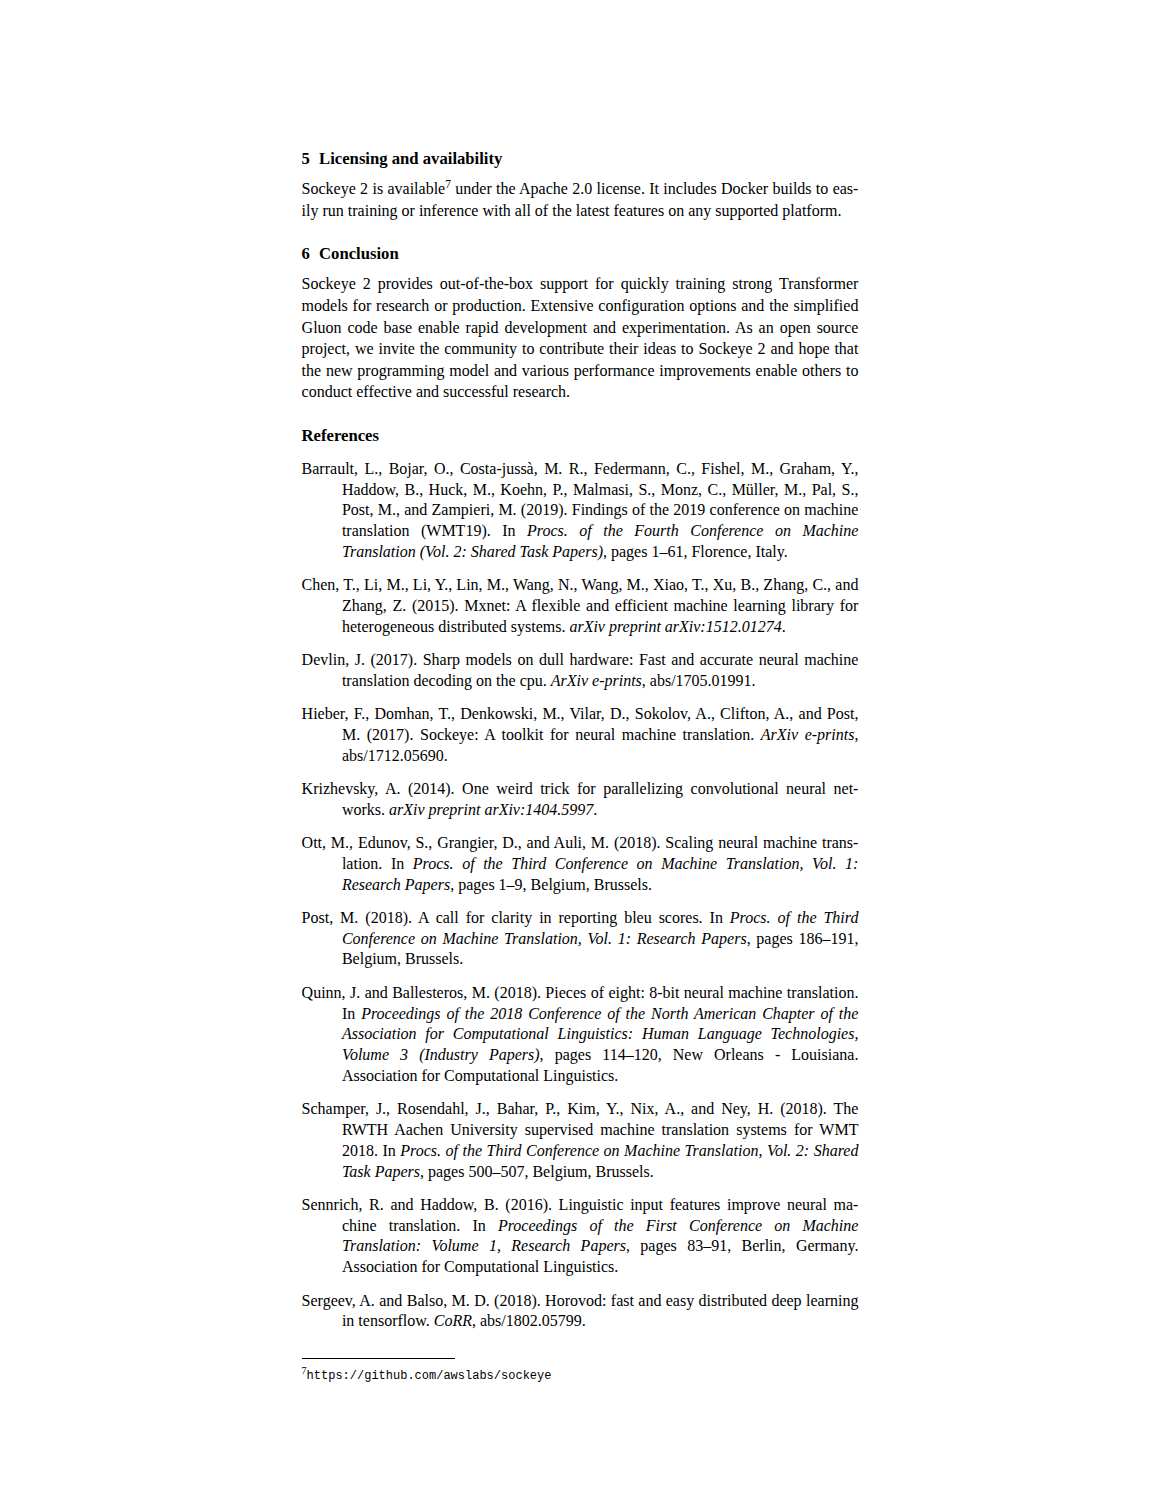5 Licensing and availability
Sockeye 2 is available7 under the Apache 2.0 license. It includes Docker builds to easily run training or inference with all of the latest features on any supported platform.
6 Conclusion
Sockeye 2 provides out-of-the-box support for quickly training strong Transformer models for research or production. Extensive configuration options and the simplified Gluon code base enable rapid development and experimentation. As an open source project, we invite the community to contribute their ideas to Sockeye 2 and hope that the new programming model and various performance improvements enable others to conduct effective and successful research.
References
Barrault, L., Bojar, O., Costa-jussà, M. R., Federmann, C., Fishel, M., Graham, Y., Haddow, B., Huck, M., Koehn, P., Malmasi, S., Monz, C., Müller, M., Pal, S., Post, M., and Zampieri, M. (2019). Findings of the 2019 conference on machine translation (WMT19). In Procs. of the Fourth Conference on Machine Translation (Vol. 2: Shared Task Papers), pages 1–61, Florence, Italy.
Chen, T., Li, M., Li, Y., Lin, M., Wang, N., Wang, M., Xiao, T., Xu, B., Zhang, C., and Zhang, Z. (2015). Mxnet: A flexible and efficient machine learning library for heterogeneous distributed systems. arXiv preprint arXiv:1512.01274.
Devlin, J. (2017). Sharp models on dull hardware: Fast and accurate neural machine translation decoding on the cpu. ArXiv e-prints, abs/1705.01991.
Hieber, F., Domhan, T., Denkowski, M., Vilar, D., Sokolov, A., Clifton, A., and Post, M. (2017). Sockeye: A toolkit for neural machine translation. ArXiv e-prints, abs/1712.05690.
Krizhevsky, A. (2014). One weird trick for parallelizing convolutional neural networks. arXiv preprint arXiv:1404.5997.
Ott, M., Edunov, S., Grangier, D., and Auli, M. (2018). Scaling neural machine translation. In Procs. of the Third Conference on Machine Translation, Vol. 1: Research Papers, pages 1–9, Belgium, Brussels.
Post, M. (2018). A call for clarity in reporting bleu scores. In Procs. of the Third Conference on Machine Translation, Vol. 1: Research Papers, pages 186–191, Belgium, Brussels.
Quinn, J. and Ballesteros, M. (2018). Pieces of eight: 8-bit neural machine translation. In Proceedings of the 2018 Conference of the North American Chapter of the Association for Computational Linguistics: Human Language Technologies, Volume 3 (Industry Papers), pages 114–120, New Orleans - Louisiana. Association for Computational Linguistics.
Schamper, J., Rosendahl, J., Bahar, P., Kim, Y., Nix, A., and Ney, H. (2018). The RWTH Aachen University supervised machine translation systems for WMT 2018. In Procs. of the Third Conference on Machine Translation, Vol. 2: Shared Task Papers, pages 500–507, Belgium, Brussels.
Sennrich, R. and Haddow, B. (2016). Linguistic input features improve neural machine translation. In Proceedings of the First Conference on Machine Translation: Volume 1, Research Papers, pages 83–91, Berlin, Germany. Association for Computational Linguistics.
Sergeev, A. and Balso, M. D. (2018). Horovod: fast and easy distributed deep learning in tensorflow. CoRR, abs/1802.05799.
7 https://github.com/awslabs/sockeye